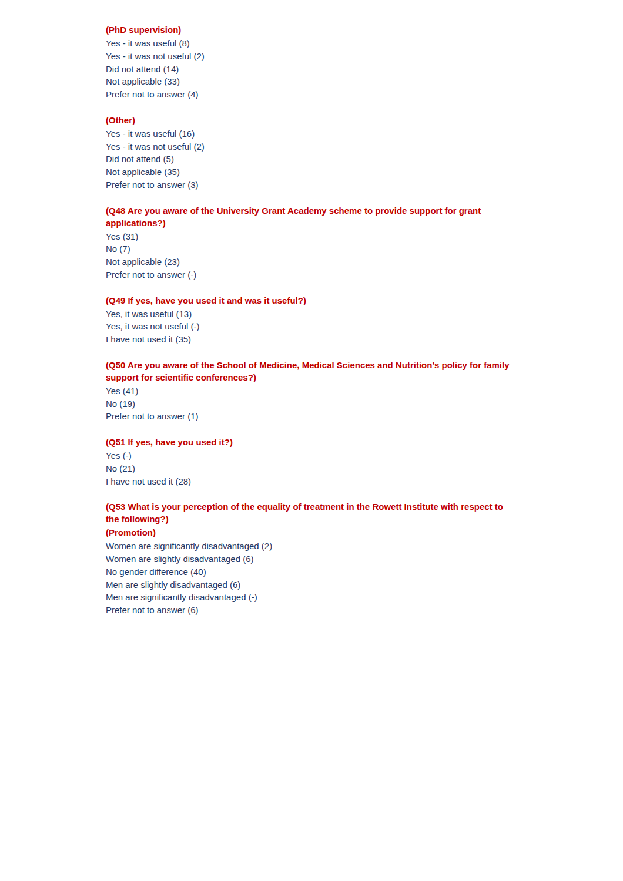(PhD supervision)
Yes - it was useful (8)
Yes - it was not useful (2)
Did not attend (14)
Not applicable (33)
Prefer not to answer (4)
(Other)
Yes - it was useful (16)
Yes - it was not useful (2)
Did not attend (5)
Not applicable (35)
Prefer not to answer (3)
(Q48 Are you aware of the University Grant Academy scheme to provide support for grant applications?)
Yes (31)
No (7)
Not applicable (23)
Prefer not to answer (-)
(Q49 If yes, have you used it and was it useful?)
Yes, it was useful (13)
Yes, it was not useful (-)
I have not used it (35)
(Q50 Are you aware of the School of Medicine, Medical Sciences and Nutrition's policy for family support for scientific conferences?)
Yes (41)
No (19)
Prefer not to answer (1)
(Q51 If yes, have you used it?)
Yes (-)
No (21)
I have not used it (28)
(Q53 What is your perception of the equality of treatment in the Rowett Institute with respect to the following?)
(Promotion)
Women are significantly disadvantaged (2)
Women are slightly disadvantaged (6)
No gender difference (40)
Men are slightly disadvantaged (6)
Men are significantly disadvantaged (-)
Prefer not to answer (6)